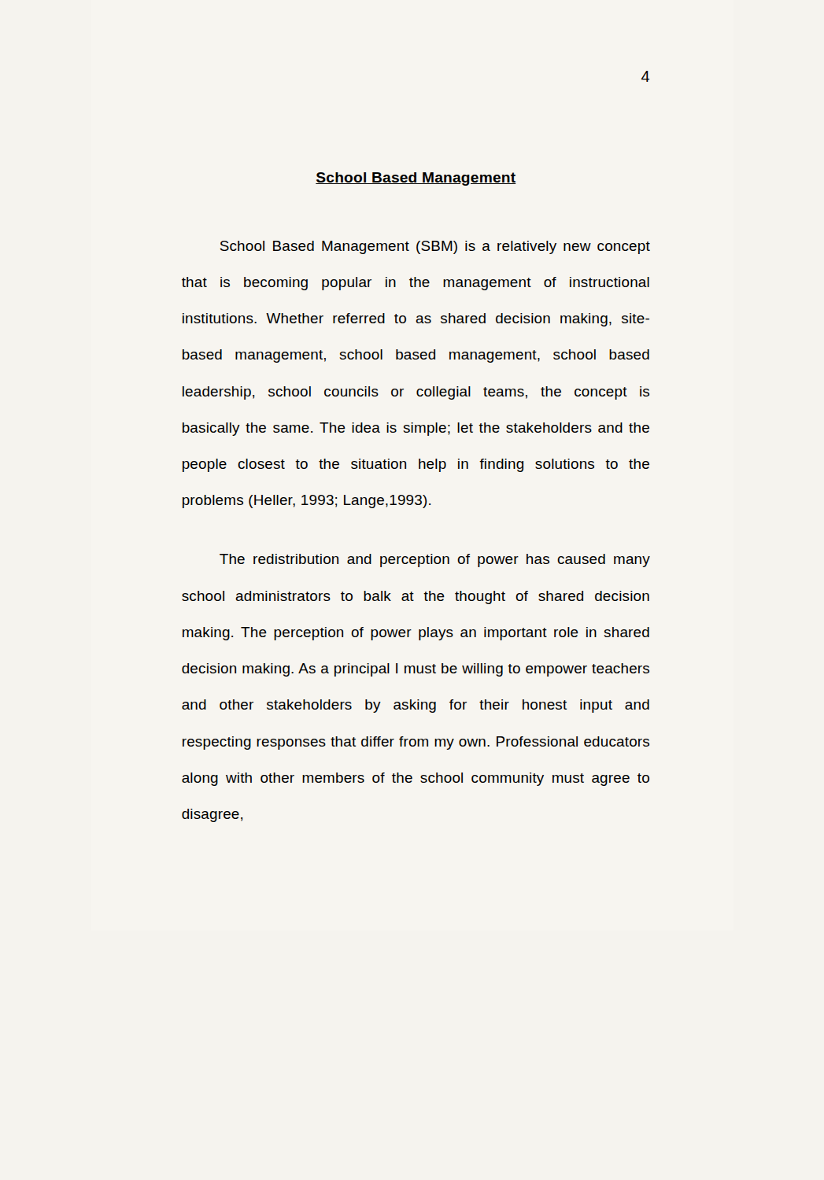4
School Based Management
School Based Management (SBM) is a relatively new concept that is becoming popular in the management of instructional institutions. Whether referred to as shared decision making, site-based management, school based management, school based leadership, school councils or collegial teams, the concept is basically the same. The idea is simple; let the stakeholders and the people closest to the situation help in finding solutions to the problems (Heller, 1993; Lange,1993).
The redistribution and perception of power has caused many school administrators to balk at the thought of shared decision making. The perception of power plays an important role in shared decision making. As a principal I must be willing to empower teachers and other stakeholders by asking for their honest input and respecting responses that differ from my own. Professional educators along with other members of the school community must agree to disagree,